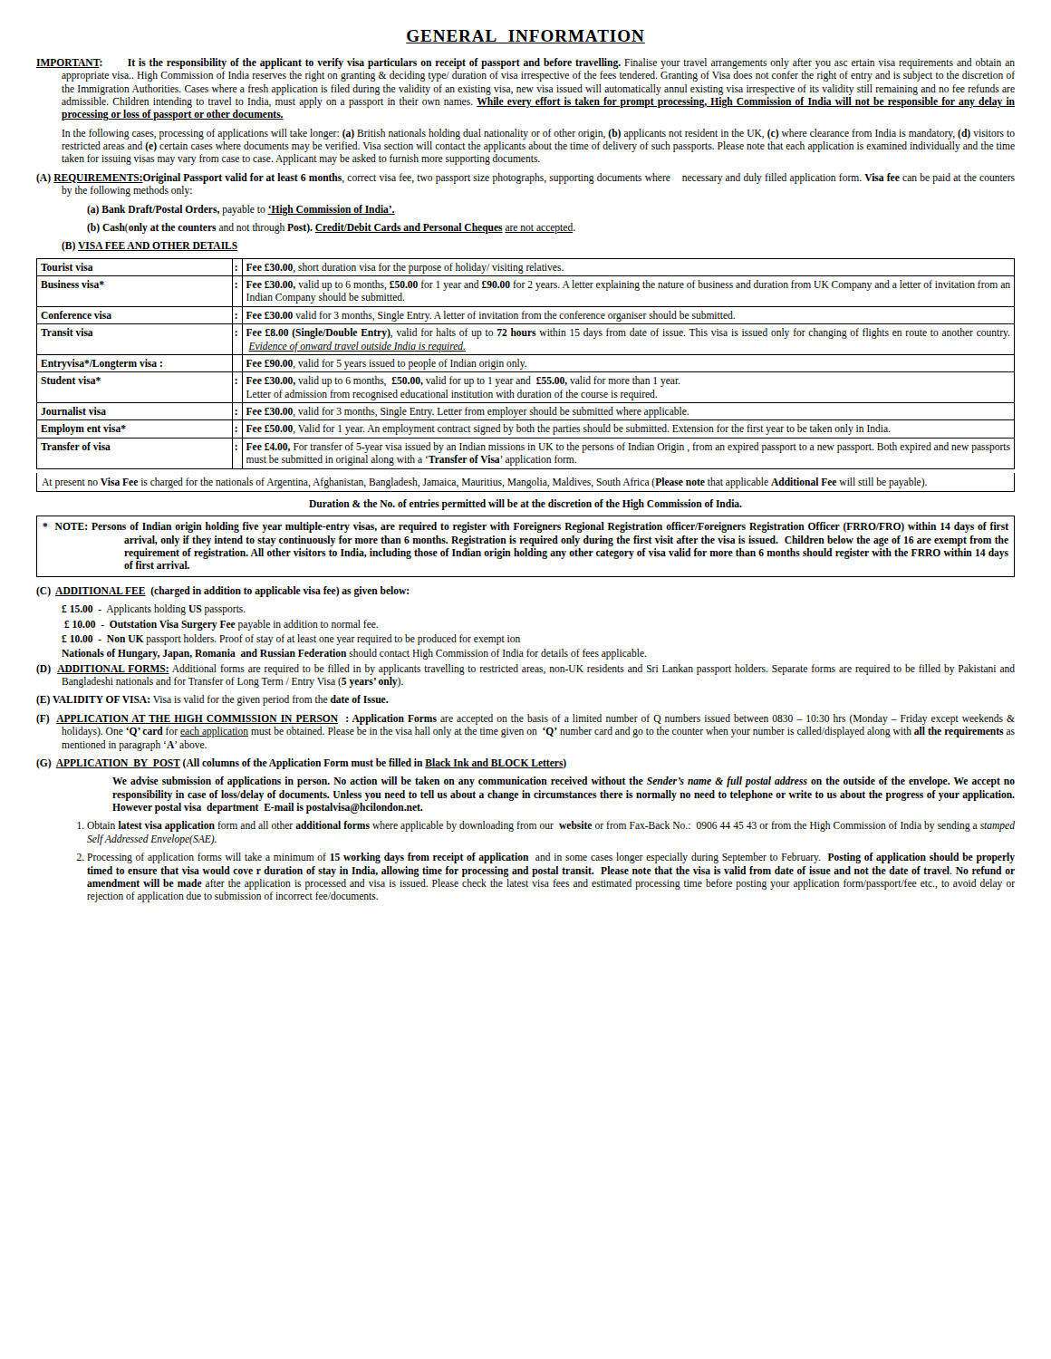GENERAL INFORMATION
IMPORTANT: It is the responsibility of the applicant to verify visa particulars on receipt of passport and before travelling. Finalise your travel arrangements only after you asc ertain visa requirements and obtain an appropriate visa.. High Commission of India reserves the right on granting & deciding type/ duration of visa irrespective of the fees tendered. Granting of Visa does not confer the right of entry and is subject to the discretion of the Immigration Authorities. Cases where a fresh application is filed during the validity of an existing visa, new visa issued will automatically annul existing visa irrespective of its validity still remaining and no fee refunds are admissible. Children intending to travel to India, must apply on a passport in their own names. While every effort is taken for prompt processing, High Commission of India will not be responsible for any delay in processing or loss of passport or other documents.
In the following cases, processing of applications will take longer: (a) British nationals holding dual nationality or of other origin, (b) applicants not resident in the UK, (c) where clearance from India is mandatory, (d) visitors to restricted areas and (e) certain cases where documents may be verified. Visa section will contact the applicants about the time of delivery of such passports. Please note that each application is examined individually and the time taken for issuing visas may vary from case to case. Applicant may be asked to furnish more supporting documents.
(A) REQUIREMENTS: Original Passport valid for at least 6 months, correct visa fee, two passport size photographs, supporting documents where necessary and duly filled application form. Visa fee can be paid at the counters by the following methods only:
(a) Bank Draft/Postal Orders, payable to ‘High Commission of India’.
(b) Cash(only at the counters and not through Post). Credit/Debit Cards and Personal Cheques are not accepted.
(B) VISA FEE AND OTHER DETAILS
| Tourist visa | : | Fee £30.00 , short duration visa for the purpose of holiday/ visiting relatives. |
| Business visa* | : | Fee £30.00, valid up to 6 months, £50.00 for 1 year and £90.00 for 2 years. A letter explaining the nature of business and duration from UK Company and a letter of invitation from an Indian Company should be submitted. |
| Conference visa | : | Fee £30.00 valid for 3 months, Single Entry. A letter of invitation from the conference organiser should be submitted. |
| Transit visa | : | Fee £8.00 (Single/Double Entry) , valid for halts of up to 72 hours within 15 days from date of issue. This visa is issued only for changing of flights en route to another country. Evidence of onward travel outside India is required. |
| Entryvisa*/Longterm visa : | | Fee £90.00 , valid for 5 years issued to people of Indian origin only. |
| Student visa* | : | Fee £30.00, valid up to 6 months, £50.00, valid for up to 1 year and £55.00, valid for more than 1 year. Letter of admission from recognised educational institution with duration of the course is required. |
| Journalist visa | : | Fee £30.00 , valid for 3 months, Single Entry. Letter from employer should be submitted where applicable. |
| Employm ent visa* | : | Fee £50.00 , Valid for 1 year. An employment contract signed by both the parties should be submitted. Extension for the first year to be taken only in India. |
| Transfer of visa | : | Fee £4.00, For transfer of 5-year visa issued by an Indian missions in UK to the persons of Indian Origin , from an expired passport to a new passport. Both expired and new passports must be submitted in original along with a ‘ Transfer of Visa ’ application form. |
At present no Visa Fee is charged for the nationals of Argentina, Afghanistan, Bangladesh, Jamaica, Mauritius, Mangolia, Maldives, South Africa (Please note that applicable Additional Fee will still be payable).
Duration & the No. of entries permitted will be at the discretion of the High Commission of India.
* NOTE: Persons of Indian origin holding five year multiple-entry visas, are required to register with Foreigners Regional Registration officer/Foreigners Registration Officer (FRRO/FRO) within 14 days of first arrival, only if they intend to stay continuously for more than 6 months. Registration is required only during the first visit after the visa is issued. Children below the age of 16 are exempt from the requirement of registration. All other visitors to India, including those of Indian origin holding any other category of visa valid for more than 6 months should register with the FRRO within 14 days of first arrival.
(C) ADDITIONAL FEE (charged in addition to applicable visa fee) as given below:
£ 15.00 - Applicants holding US passports.
£ 10.00 - Outstation Visa Surgery Fee payable in addition to normal fee.
£ 10.00 - Non UK passport holders. Proof of stay of at least one year required to be produced for exempt ion
Nationals of Hungary, Japan, Romania and Russian Federation should contact High Commission of India for details of fees applicable.
(D) ADDITIONAL FORMS: Additional forms are required to be filled in by applicants travelling to restricted areas, non-UK residents and Sri Lankan passport holders. Separate forms are required to be filled by Pakistani and Bangladeshi nationals and for Transfer of Long Term / Entry Visa (5 years’ only).
(E) VALIDITY OF VISA: Visa is valid for the given period from the date of Issue.
(F) APPLICATION AT THE HIGH COMMISSION IN PERSON : Application Forms are accepted on the basis of a limited number of Q numbers issued between 0830 – 10:30 hrs (Monday – Friday except weekends & holidays). One ‘Q’ card for each application must be obtained. Please be in the visa hall only at the time given on ‘Q’ number card and go to the counter when your number is called/displayed along with all the requirements as mentioned in paragraph ‘A’ above.
(G) APPLICATION BY POST (All columns of the Application Form must be filled in Black Ink and BLOCK Letters)
We advise submission of applications in person. No action will be taken on any communication received without the Sender’s name & full postal address on the outside of the envelope. We accept no responsibility in case of loss/delay of documents. Unless you need to tell us about a change in circumstances there is normally no need to telephone or write to us about the progress of your application. However postal visa department E-mail is postalvisa@hcilondon.net.
Obtain latest visa application form and all other additional forms where applicable by downloading from our website or from Fax-Back No.: 0906 44 45 43 or from the High Commission of India by sending a stamped Self Addressed Envelope(SAE).
Processing of application forms will take a minimum of 15 working days from receipt of application and in some cases longer especially during September to February. Posting of application should be properly timed to ensure that visa would cove r duration of stay in India, allowing time for processing and postal transit. Please note that the visa is valid from date of issue and not the date of travel. No refund or amendment will be made after the application is processed and visa is issued. Please check the latest visa fees and estimated processing time before posting your application form/passport/fee etc., to avoid delay or rejection of application due to submission of incorrect fee/documents.